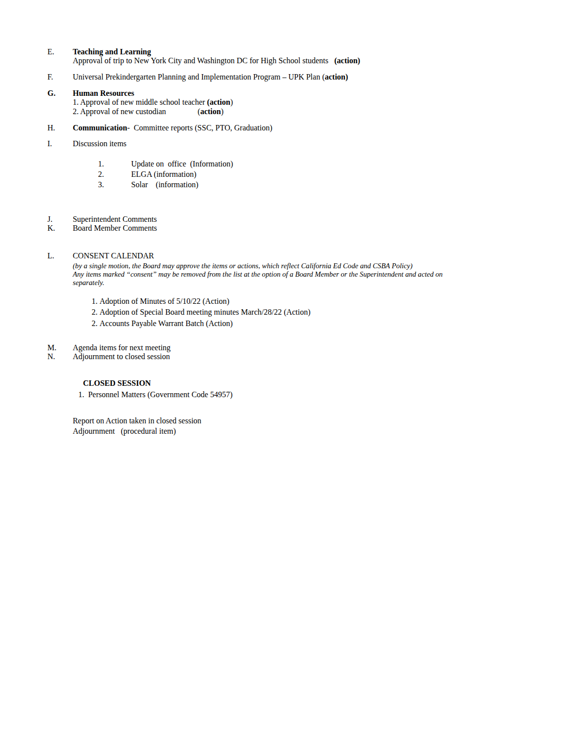E.
Teaching and Learning
Approval of trip to New York City and Washington DC for High School students (action)
F.
Universal Prekindergarten Planning and Implementation Program – UPK Plan (action)
G.
Human Resources
1. Approval of new middle school teacher (action)
2. Approval of new custodian (action)
H.
Communication- Committee reports (SSC, PTO, Graduation)
I.
Discussion items
1.
Update on office (Information)
2.
ELGA (information)
3.
Solar (information)
J.
Superintendent Comments
K.
Board Member Comments
L.
CONSENT CALENDAR
(by a single motion, the Board may approve the items or actions, which reflect California Ed Code and CSBA Policy)
Any items marked “consent” may be removed from the list at the option of a Board Member or the Superintendent and acted on separately.
Adoption of Minutes of 5/10/22 (Action)
Adoption of Special Board meeting minutes March/28/22 (Action)
Accounts Payable Warrant Batch (Action)
M.
Agenda items for next meeting
N.
Adjournment to closed session
CLOSED SESSION
1. Personnel Matters (Government Code 54957)
Report on Action taken in closed session
Adjournment (procedural item)